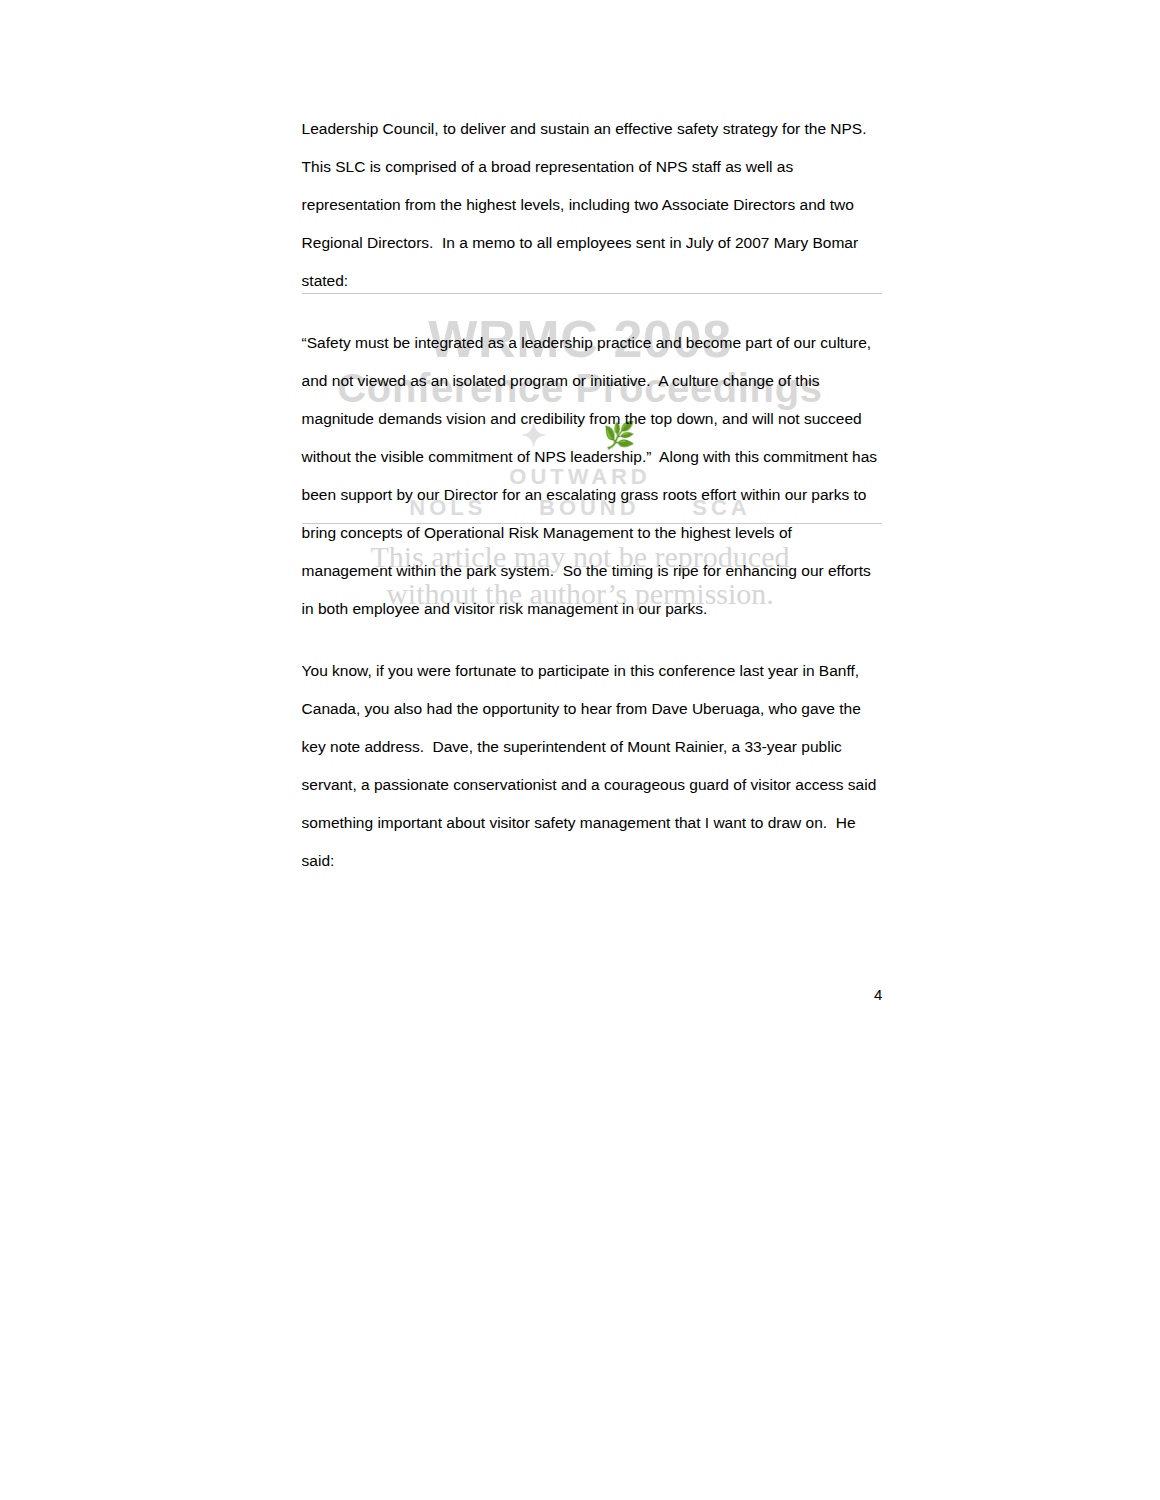WRMC 2008
Conference Proceedings
✦ 🌿
OUTWARD
NOLS BOUND SCA
This article may not be reproduced
without the author’s permission.
Leadership Council, to deliver and sustain an effective safety strategy for the NPS. This SLC is comprised of a broad representation of NPS staff as well as representation from the highest levels, including two Associate Directors and two Regional Directors. In a memo to all employees sent in July of 2007 Mary Bomar stated:
“Safety must be integrated as a leadership practice and become part of our culture, and not viewed as an isolated program or initiative. A culture change of this magnitude demands vision and credibility from the top down, and will not succeed without the visible commitment of NPS leadership.” Along with this commitment has been support by our Director for an escalating grass roots effort within our parks to bring concepts of Operational Risk Management to the highest levels of management within the park system. So the timing is ripe for enhancing our efforts in both employee and visitor risk management in our parks.
You know, if you were fortunate to participate in this conference last year in Banff, Canada, you also had the opportunity to hear from Dave Uberuaga, who gave the key note address. Dave, the superintendent of Mount Rainier, a 33-year public servant, a passionate conservationist and a courageous guard of visitor access said something important about visitor safety management that I want to draw on. He said:
4